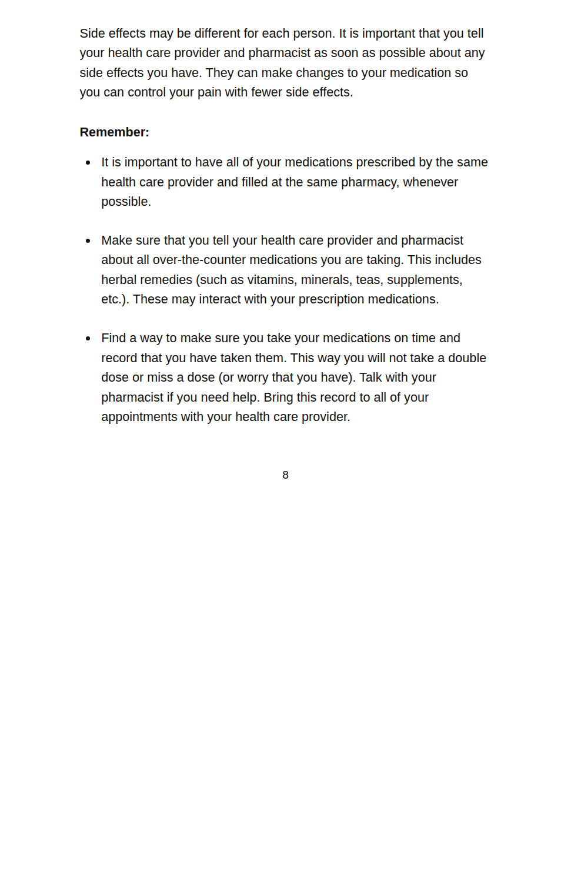Side effects may be different for each person. It is important that you tell your health care provider and pharmacist as soon as possible about any side effects you have. They can make changes to your medication so you can control your pain with fewer side effects.
Remember:
It is important to have all of your medications prescribed by the same health care provider and filled at the same pharmacy, whenever possible.
Make sure that you tell your health care provider and pharmacist about all over-the-counter medications you are taking. This includes herbal remedies (such as vitamins, minerals, teas, supplements, etc.). These may interact with your prescription medications.
Find a way to make sure you take your medications on time and record that you have taken them. This way you will not take a double dose or miss a dose (or worry that you have). Talk with your pharmacist if you need help. Bring this record to all of your appointments with your health care provider.
8